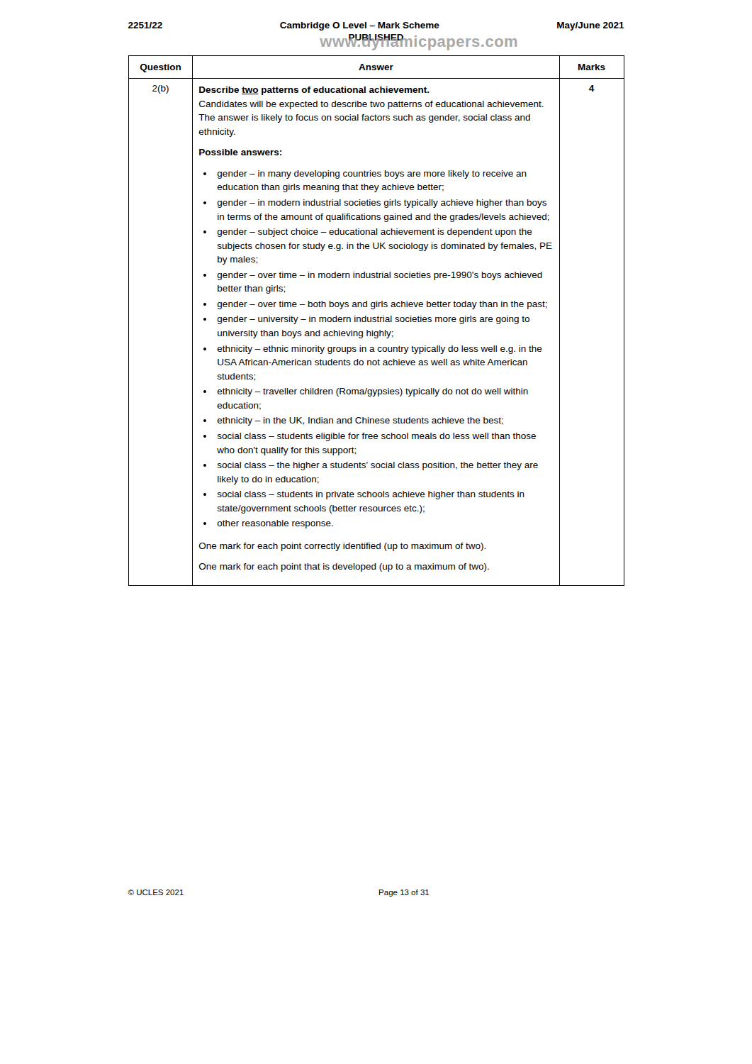2251/22
Cambridge O Level – Mark Scheme
www.dynamicpapers.com
May/June 2021
PUBLISHED
| Question | Answer | Marks |
| --- | --- | --- |
| 2(b) | Describe two patterns of educational achievement. Candidates will be expected to describe two patterns of educational achievement. The answer is likely to focus on social factors such as gender, social class and ethnicity. Possible answers: gender – in many developing countries boys are more likely to receive an education than girls meaning that they achieve better; gender – in modern industrial societies girls typically achieve higher than boys in terms of the amount of qualifications gained and the grades/levels achieved; gender – subject choice – educational achievement is dependent upon the subjects chosen for study e.g. in the UK sociology is dominated by females, PE by males; gender – over time – in modern industrial societies pre-1990's boys achieved better than girls; gender – over time – both boys and girls achieve better today than in the past; gender – university – in modern industrial societies more girls are going to university than boys and achieving highly; ethnicity – ethnic minority groups in a country typically do less well e.g. in the USA African-American students do not achieve as well as white American students; ethnicity – traveller children (Roma/gypsies) typically do not do well within education; ethnicity – in the UK, Indian and Chinese students achieve the best; social class – students eligible for free school meals do less well than those who don't qualify for this support; social class – the higher a students' social class position, the better they are likely to do in education; social class – students in private schools achieve higher than students in state/government schools (better resources etc.); other reasonable response. One mark for each point correctly identified (up to maximum of two). One mark for each point that is developed (up to a maximum of two). | 4 |
© UCLES 2021
Page 13 of 31